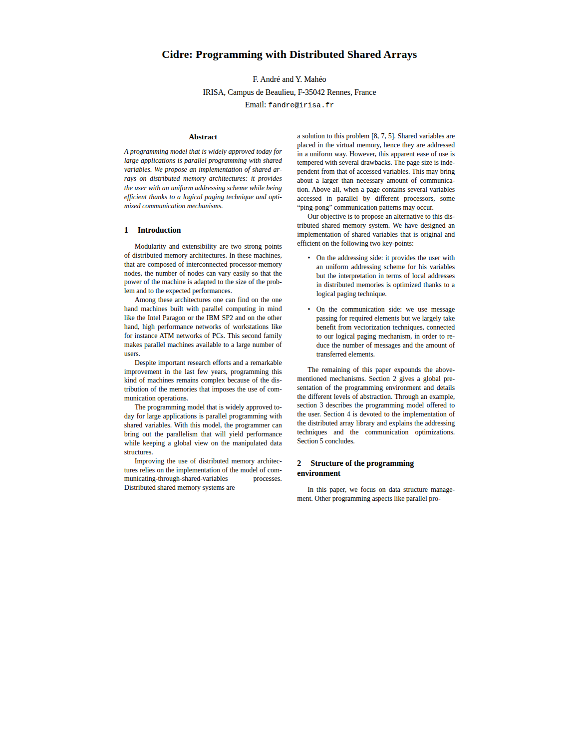Cidre: Programming with Distributed Shared Arrays
F. André and Y. Mahéo
IRISA, Campus de Beaulieu, F-35042 Rennes, France
Email: fandre@irisa.fr
Abstract
A programming model that is widely approved today for large applications is parallel programming with shared variables. We propose an implementation of shared arrays on distributed memory architectures: it provides the user with an uniform addressing scheme while being efficient thanks to a logical paging technique and optimized communication mechanisms.
1 Introduction
Modularity and extensibility are two strong points of distributed memory architectures. In these machines, that are composed of interconnected processor-memory nodes, the number of nodes can vary easily so that the power of the machine is adapted to the size of the problem and to the expected performances.
Among these architectures one can find on the one hand machines built with parallel computing in mind like the Intel Paragon or the IBM SP2 and on the other hand, high performance networks of workstations like for instance ATM networks of PCs. This second family makes parallel machines available to a large number of users.
Despite important research efforts and a remarkable improvement in the last few years, programming this kind of machines remains complex because of the distribution of the memories that imposes the use of communication operations.
The programming model that is widely approved today for large applications is parallel programming with shared variables. With this model, the programmer can bring out the parallelism that will yield performance while keeping a global view on the manipulated data structures.
Improving the use of distributed memory architectures relies on the implementation of the model of communicating-through-shared-variables processes. Distributed shared memory systems are
a solution to this problem [8, 7, 5]. Shared variables are placed in the virtual memory, hence they are addressed in a uniform way. However, this apparent ease of use is tempered with several drawbacks. The page size is independent from that of accessed variables. This may bring about a larger than necessary amount of communication. Above all, when a page contains several variables accessed in parallel by different processors, some “ping-pong” communication patterns may occur.
Our objective is to propose an alternative to this distributed shared memory system. We have designed an implementation of shared variables that is original and efficient on the following two key-points:
On the addressing side: it provides the user with an uniform addressing scheme for his variables but the interpretation in terms of local addresses in distributed memories is optimized thanks to a logical paging technique.
On the communication side: we use message passing for required elements but we largely take benefit from vectorization techniques, connected to our logical paging mechanism, in order to reduce the number of messages and the amount of transferred elements.
The remaining of this paper expounds the abovementioned mechanisms. Section 2 gives a global presentation of the programming environment and details the different levels of abstraction. Through an example, section 3 describes the programming model offered to the user. Section 4 is devoted to the implementation of the distributed array library and explains the addressing techniques and the communication optimizations. Section 5 concludes.
2 Structure of the programming environment
In this paper, we focus on data structure management. Other programming aspects like parallel pro-